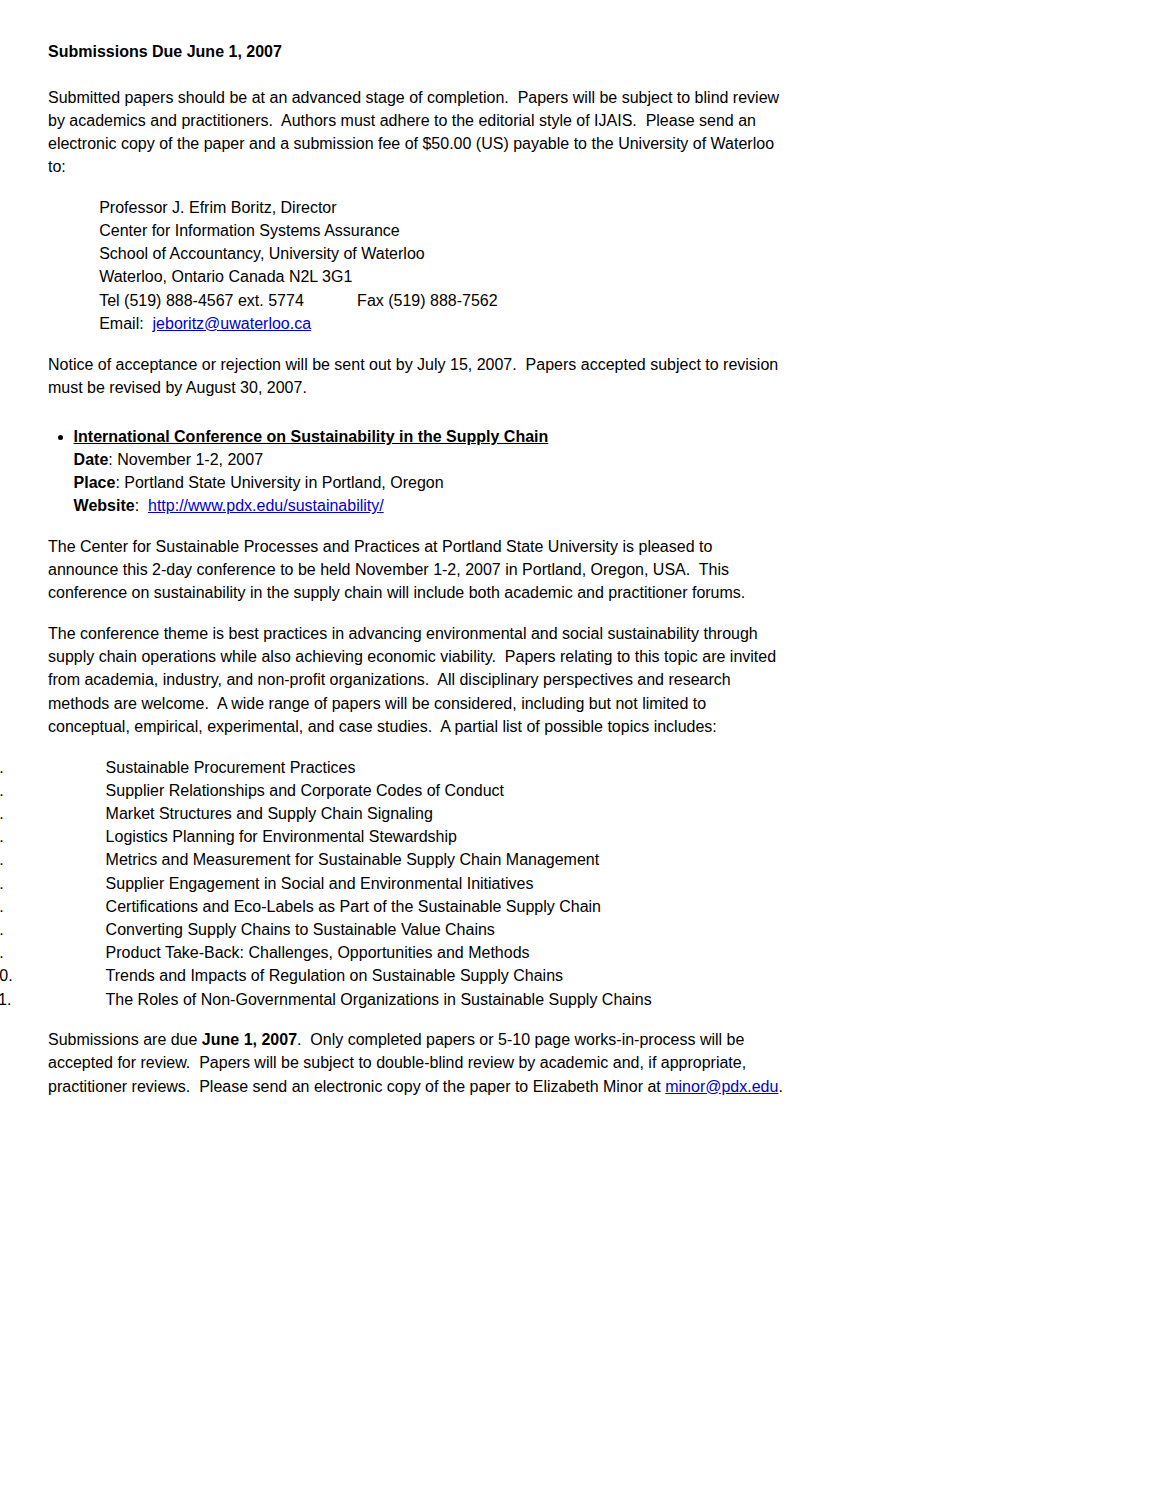Submissions Due June 1, 2007
Submitted papers should be at an advanced stage of completion. Papers will be subject to blind review by academics and practitioners. Authors must adhere to the editorial style of IJAIS. Please send an electronic copy of the paper and a submission fee of $50.00 (US) payable to the University of Waterloo to:
Professor J. Efrim Boritz, Director
Center for Information Systems Assurance
School of Accountancy, University of Waterloo
Waterloo, Ontario Canada N2L 3G1
Tel (519) 888-4567 ext. 5774 Fax (519) 888-7562
Email: jeboritz@uwaterloo.ca
Notice of acceptance or rejection will be sent out by July 15, 2007. Papers accepted subject to revision must be revised by August 30, 2007.
International Conference on Sustainability in the Supply Chain
Date: November 1-2, 2007
Place: Portland State University in Portland, Oregon
Website: http://www.pdx.edu/sustainability/
The Center for Sustainable Processes and Practices at Portland State University is pleased to announce this 2-day conference to be held November 1-2, 2007 in Portland, Oregon, USA. This conference on sustainability in the supply chain will include both academic and practitioner forums.
The conference theme is best practices in advancing environmental and social sustainability through supply chain operations while also achieving economic viability. Papers relating to this topic are invited from academia, industry, and non-profit organizations. All disciplinary perspectives and research methods are welcome. A wide range of papers will be considered, including but not limited to conceptual, empirical, experimental, and case studies. A partial list of possible topics includes:
1. Sustainable Procurement Practices
2. Supplier Relationships and Corporate Codes of Conduct
3. Market Structures and Supply Chain Signaling
4. Logistics Planning for Environmental Stewardship
5. Metrics and Measurement for Sustainable Supply Chain Management
6. Supplier Engagement in Social and Environmental Initiatives
7. Certifications and Eco-Labels as Part of the Sustainable Supply Chain
8. Converting Supply Chains to Sustainable Value Chains
9. Product Take-Back: Challenges, Opportunities and Methods
10. Trends and Impacts of Regulation on Sustainable Supply Chains
11. The Roles of Non-Governmental Organizations in Sustainable Supply Chains
Submissions are due June 1, 2007. Only completed papers or 5-10 page works-in-process will be accepted for review. Papers will be subject to double-blind review by academic and, if appropriate, practitioner reviews. Please send an electronic copy of the paper to Elizabeth Minor at minor@pdx.edu.